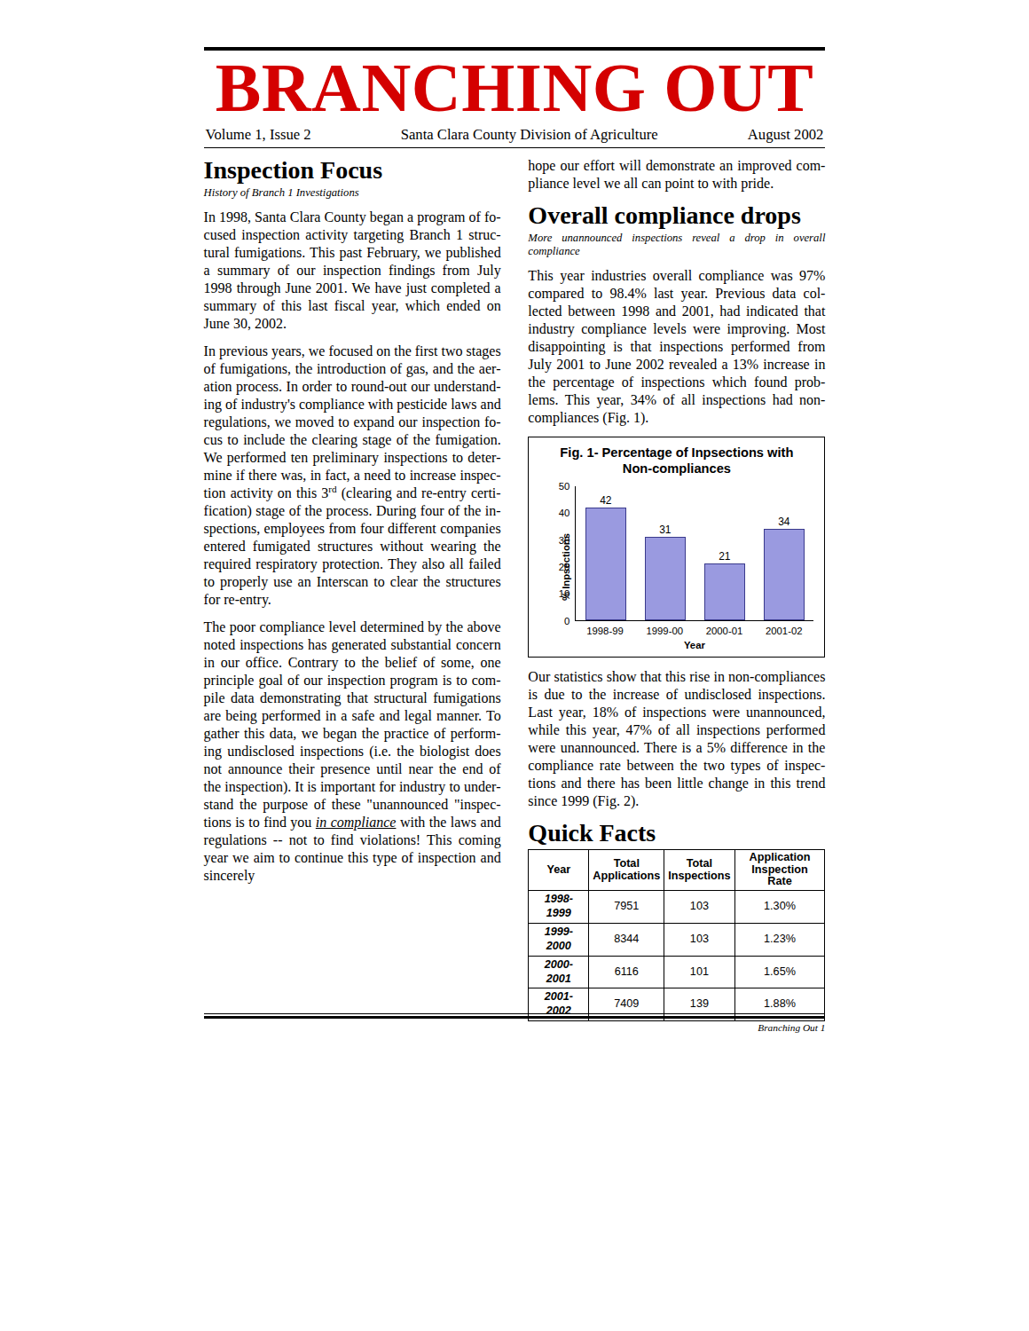BRANCHING OUT
Volume 1, Issue 2
Santa Clara County Division of Agriculture
August 2002
Inspection Focus
History of Branch 1 Investigations
In 1998, Santa Clara County began a program of focused inspection activity targeting Branch 1 structural fumigations. This past February, we published a summary of our inspection findings from July 1998 through June 2001. We have just completed a summary of this last fiscal year, which ended on June 30, 2002.
In previous years, we focused on the first two stages of fumigations, the introduction of gas, and the aeration process. In order to round-out our understanding of industry's compliance with pesticide laws and regulations, we moved to expand our inspection focus to include the clearing stage of the fumigation. We performed ten preliminary inspections to determine if there was, in fact, a need to increase inspection activity on this 3rd (clearing and re-entry certification) stage of the process. During four of the inspections, employees from four different companies entered fumigated structures without wearing the required respiratory protection. They also all failed to properly use an Interscan to clear the structures for re-entry.
The poor compliance level determined by the above noted inspections has generated substantial concern in our office. Contrary to the belief of some, one principle goal of our inspection program is to compile data demonstrating that structural fumigations are being performed in a safe and legal manner. To gather this data, we began the practice of performing undisclosed inspections (i.e. the biologist does not announce their presence until near the end of the inspection). It is important for industry to understand the purpose of these "unannounced "inspections is to find you in compliance with the laws and regulations -- not to find violations! This coming year we aim to continue this type of inspection and sincerely
hope our effort will demonstrate an improved compliance level we all can point to with pride.
Overall compliance drops
More unannounced inspections reveal a drop in overall compliance
This year industries overall compliance was 97% compared to 98.4% last year. Previous data collected between 1998 and 2001, had indicated that industry compliance levels were improving. Most disappointing is that inspections performed from July 2001 to June 2002 revealed a 13% increase in the percentage of inspections which found problems. This year, 34% of all inspections had non-compliances (Fig. 1).
Fig. 1- Percentage of Inpsections with
Non-compliances
% Inpsections
50 40 30 20 10 0
42
31
21
34
1998-99 1999-00 2000-01 2001-02
Year
Our statistics show that this rise in non-compliances is due to the increase of undisclosed inspections. Last year, 18% of inspections were unannounced, while this year, 47% of all inspections performed were unannounced. There is a 5% difference in the compliance rate between the two types of inspections and there has been little change in this trend since 1999 (Fig. 2).
Quick Facts
| Year | Total Applications | Total Inspections | Application Inspection Rate |
| --- | --- | --- | --- |
| 1998-1999 | 7951 | 103 | 1.30% |
| 1999-2000 | 8344 | 103 | 1.23% |
| 2000-2001 | 6116 | 101 | 1.65% |
| 2001-2002 | 7409 | 139 | 1.88% |
Branching Out 1